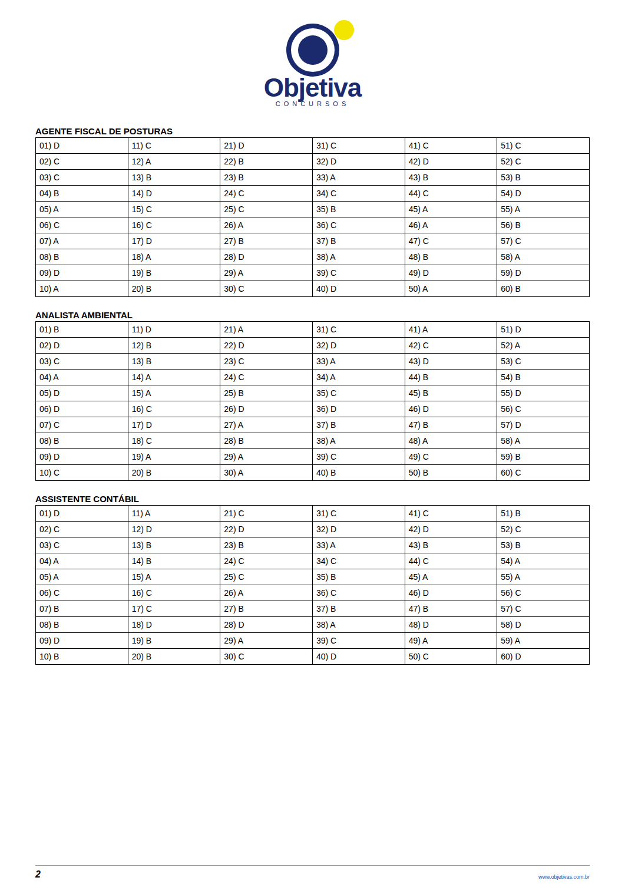Objetiva
CONCURSOS
AGENTE FISCAL DE POSTURAS
| 01) D | 11) C | 21) D | 31) C | 41) C | 51) C |
| 02) C | 12) A | 22) B | 32) D | 42) D | 52) C |
| 03) C | 13) B | 23) B | 33) A | 43) B | 53) B |
| 04) B | 14) D | 24) C | 34) C | 44) C | 54) D |
| 05) A | 15) C | 25) C | 35) B | 45) A | 55) A |
| 06) C | 16) C | 26) A | 36) C | 46) A | 56) B |
| 07) A | 17) D | 27) B | 37) B | 47) C | 57) C |
| 08) B | 18) A | 28) D | 38) A | 48) B | 58) A |
| 09) D | 19) B | 29) A | 39) C | 49) D | 59) D |
| 10) A | 20) B | 30) C | 40) D | 50) A | 60) B |
ANALISTA AMBIENTAL
| 01) B | 11) D | 21) A | 31) C | 41) A | 51) D |
| 02) D | 12) B | 22) D | 32) D | 42) C | 52) A |
| 03) C | 13) B | 23) C | 33) A | 43) D | 53) C |
| 04) A | 14) A | 24) C | 34) A | 44) B | 54) B |
| 05) D | 15) A | 25) B | 35) C | 45) B | 55) D |
| 06) D | 16) C | 26) D | 36) D | 46) D | 56) C |
| 07) C | 17) D | 27) A | 37) B | 47) B | 57) D |
| 08) B | 18) C | 28) B | 38) A | 48) A | 58) A |
| 09) D | 19) A | 29) A | 39) C | 49) C | 59) B |
| 10) C | 20) B | 30) A | 40) B | 50) B | 60) C |
ASSISTENTE CONTÁBIL
| 01) D | 11) A | 21) C | 31) C | 41) C | 51) B |
| 02) C | 12) D | 22) D | 32) D | 42) D | 52) C |
| 03) C | 13) B | 23) B | 33) A | 43) B | 53) B |
| 04) A | 14) B | 24) C | 34) C | 44) C | 54) A |
| 05) A | 15) A | 25) C | 35) B | 45) A | 55) A |
| 06) C | 16) C | 26) A | 36) C | 46) D | 56) C |
| 07) B | 17) C | 27) B | 37) B | 47) B | 57) C |
| 08) B | 18) D | 28) D | 38) A | 48) D | 58) D |
| 09) D | 19) B | 29) A | 39) C | 49) A | 59) A |
| 10) B | 20) B | 30) C | 40) D | 50) C | 60) D |
2
www.objetivas.com.br